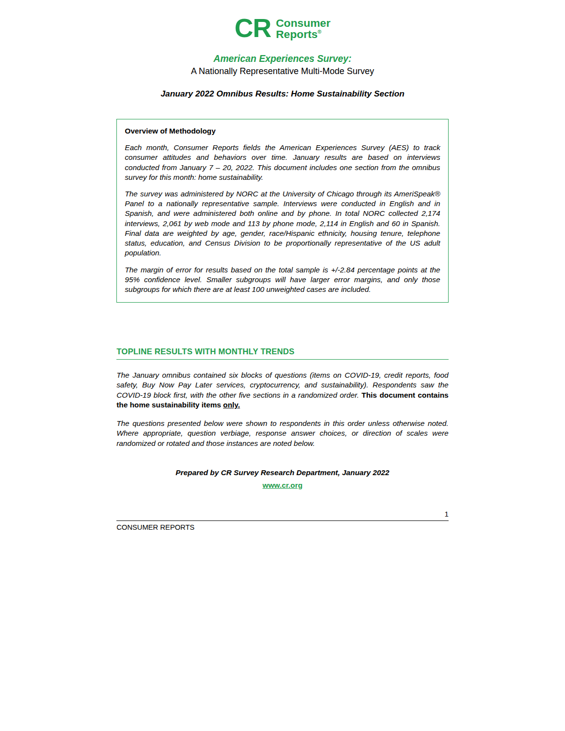CR Consumer
Reports®
American Experiences Survey:
A Nationally Representative Multi-Mode Survey
January 2022 Omnibus Results: Home Sustainability Section
Overview of Methodology
Each month, Consumer Reports fields the American Experiences Survey (AES) to track consumer attitudes and behaviors over time. January results are based on interviews conducted from January 7 – 20, 2022. This document includes one section from the omnibus survey for this month: home sustainability.
The survey was administered by NORC at the University of Chicago through its AmeriSpeak® Panel to a nationally representative sample. Interviews were conducted in English and in Spanish, and were administered both online and by phone. In total NORC collected 2,174 interviews, 2,061 by web mode and 113 by phone mode, 2,114 in English and 60 in Spanish. Final data are weighted by age, gender, race/Hispanic ethnicity, housing tenure, telephone status, education, and Census Division to be proportionally representative of the US adult population.
The margin of error for results based on the total sample is +/-2.84 percentage points at the 95% confidence level. Smaller subgroups will have larger error margins, and only those subgroups for which there are at least 100 unweighted cases are included.
TOPLINE RESULTS WITH MONTHLY TRENDS
The January omnibus contained six blocks of questions (items on COVID-19, credit reports, food safety, Buy Now Pay Later services, cryptocurrency, and sustainability). Respondents saw the COVID-19 block first, with the other five sections in a randomized order. This document contains the home sustainability items only.
The questions presented below were shown to respondents in this order unless otherwise noted. Where appropriate, question verbiage, response answer choices, or direction of scales were randomized or rotated and those instances are noted below.
Prepared by CR Survey Research Department, January 2022
www.cr.org
1
CONSUMER REPORTS